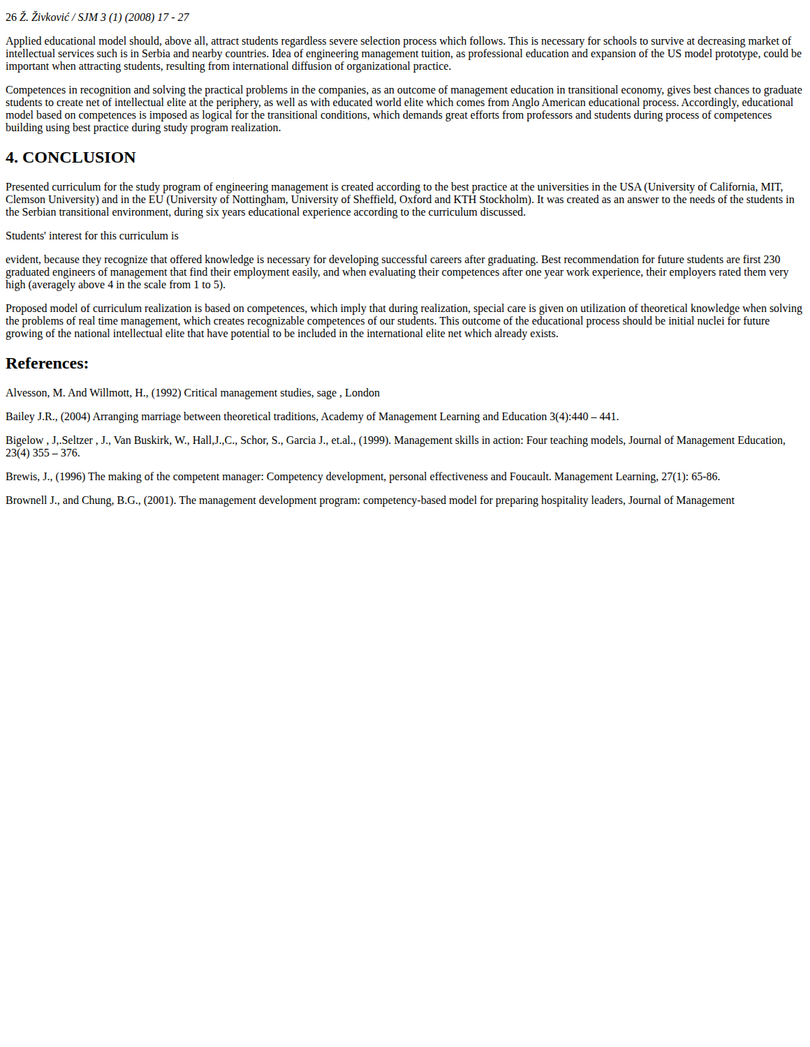26 Ž. Živković / SJM 3 (1) (2008) 17 - 27
Applied educational model should, above all, attract students regardless severe selection process which follows. This is necessary for schools to survive at decreasing market of intellectual services such is in Serbia and nearby countries. Idea of engineering management tuition, as professional education and expansion of the US model prototype, could be important when attracting students, resulting from international diffusion of organizational practice.
Competences in recognition and solving the practical problems in the companies, as an outcome of management education in transitional economy, gives best chances to graduate students to create net of intellectual elite at the periphery, as well as with educated world elite which comes from Anglo American educational process. Accordingly, educational model based on competences is imposed as logical for the transitional conditions, which demands great efforts from professors and students during process of competences building using best practice during study program realization.
4. CONCLUSION
Presented curriculum for the study program of engineering management is created according to the best practice at the universities in the USA (University of California, MIT, Clemson University) and in the EU (University of Nottingham, University of Sheffield, Oxford and KTH Stockholm). It was created as an answer to the needs of the students in the Serbian transitional environment, during six years educational experience according to the curriculum discussed.
Students' interest for this curriculum is
evident, because they recognize that offered knowledge is necessary for developing successful careers after graduating. Best recommendation for future students are first 230 graduated engineers of management that find their employment easily, and when evaluating their competences after one year work experience, their employers rated them very high (averagely above 4 in the scale from 1 to 5).
Proposed model of curriculum realization is based on competences, which imply that during realization, special care is given on utilization of theoretical knowledge when solving the problems of real time management, which creates recognizable competences of our students. This outcome of the educational process should be initial nuclei for future growing of the national intellectual elite that have potential to be included in the international elite net which already exists.
References:
Alvesson, M. And Willmott, H., (1992) Critical management studies, sage , London
Bailey J.R., (2004) Arranging marriage between theoretical traditions, Academy of Management Learning and Education 3(4):440 – 441.
Bigelow , J,.Seltzer , J., Van Buskirk, W., Hall,J.,C., Schor, S., Garcia J., et.al., (1999). Management skills in action: Four teaching models, Journal of Management Education, 23(4) 355 – 376.
Brewis, J., (1996) The making of the competent manager: Competency development, personal effectiveness and Foucault. Management Learning, 27(1): 65-86.
Brownell J., and Chung, B.G., (2001). The management development program: competency-based model for preparing hospitality leaders, Journal of Management